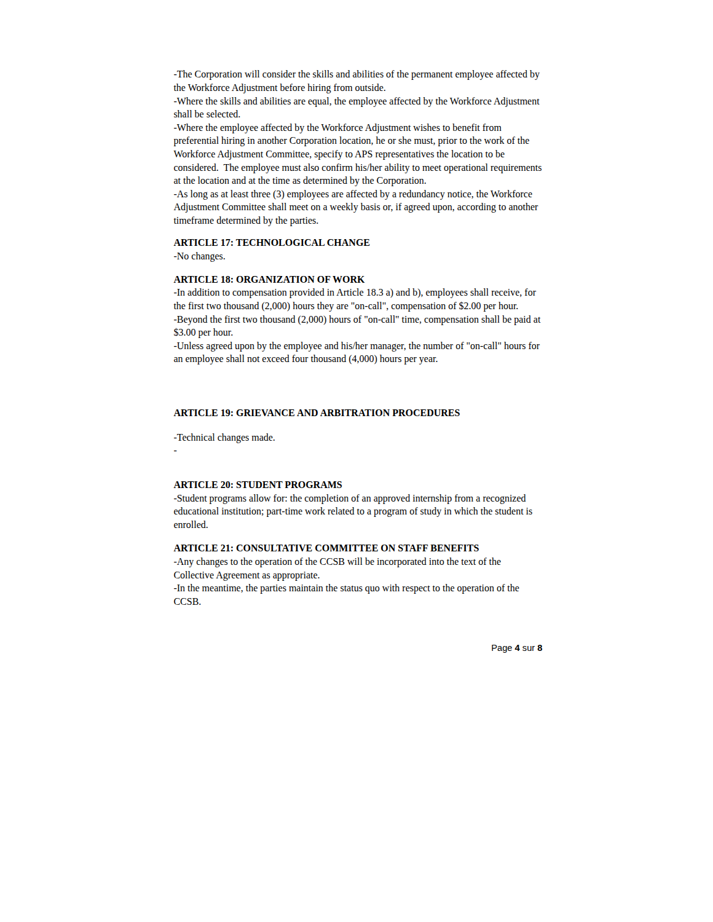-The Corporation will consider the skills and abilities of the permanent employee affected by the Workforce Adjustment before hiring from outside.
-Where the skills and abilities are equal, the employee affected by the Workforce Adjustment shall be selected.
-Where the employee affected by the Workforce Adjustment wishes to benefit from preferential hiring in another Corporation location, he or she must, prior to the work of the Workforce Adjustment Committee, specify to APS representatives the location to be considered. The employee must also confirm his/her ability to meet operational requirements at the location and at the time as determined by the Corporation.
-As long as at least three (3) employees are affected by a redundancy notice, the Workforce Adjustment Committee shall meet on a weekly basis or, if agreed upon, according to another timeframe determined by the parties.
Article 17: Technological Change
-No changes.
Article 18: Organization of Work
-In addition to compensation provided in Article 18.3 a) and b), employees shall receive, for the first two thousand (2,000) hours they are "on-call", compensation of $2.00 per hour.
-Beyond the first two thousand (2,000) hours of "on-call" time, compensation shall be paid at $3.00 per hour.
-Unless agreed upon by the employee and his/her manager, the number of "on-call" hours for an employee shall not exceed four thousand (4,000) hours per year.
Article 19: Grievance and Arbitration Procedures
-Technical changes made.
-
Article 20: Student Programs
-Student programs allow for: the completion of an approved internship from a recognized educational institution; part-time work related to a program of study in which the student is enrolled.
Article 21: Consultative Committee on Staff Benefits
-Any changes to the operation of the CCSB will be incorporated into the text of the Collective Agreement as appropriate.
-In the meantime, the parties maintain the status quo with respect to the operation of the CCSB.
Page 4 sur 8